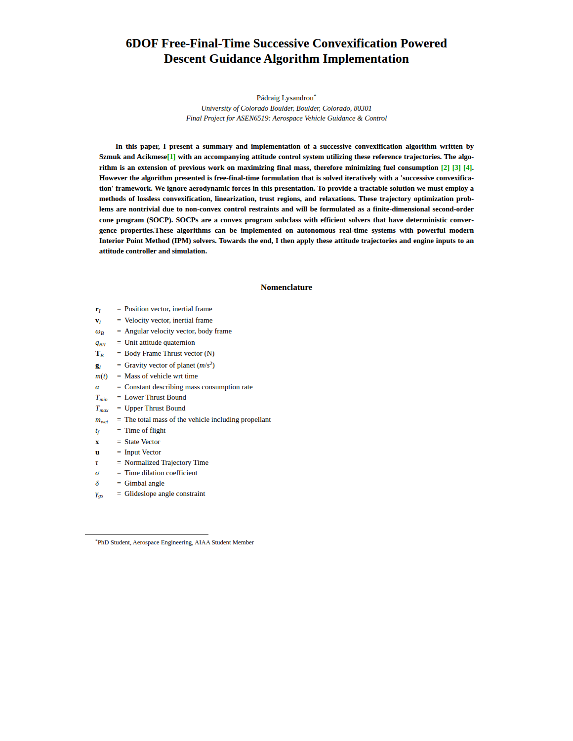6DOF Free-Final-Time Successive Convexification Powered
Descent Guidance Algorithm Implementation
Pádraig Lysandrou*
University of Colorado Boulder, Boulder, Colorado, 80301
Final Project for ASEN6519: Aerospace Vehicle Guidance & Control
In this paper, I present a summary and implementation of a successive convexification algorithm written by Szmuk and Acikmese[1] with an accompanying attitude control system utilizing these reference trajectories. The algorithm is an extension of previous work on maximizing final mass, therefore minimizing fuel consumption [2] [3] [4]. However the algorithm presented is free-final-time formulation that is solved iteratively with a 'successive convexification' framework. We ignore aerodynamic forces in this presentation. To provide a tractable solution we must employ a methods of lossless convexification, linearization, trust regions, and relaxations. These trajectory optimization problems are nontrivial due to non-convex control restraints and will be formulated as a finite-dimensional second-order cone program (SOCP). SOCPs are a convex program subclass with efficient solvers that have deterministic convergence properties.These algorithms can be implemented on autonomous real-time systems with powerful modern Interior Point Method (IPM) solvers. Towards the end, I then apply these attitude trajectories and engine inputs to an attitude controller and simulation.
Nomenclature
| r I | = | Position vector, inertial frame |
| v I | = | Velocity vector, inertial frame |
| ω B | = | Angular velocity vector, body frame |
| q B / I | = | Unit attitude quaternion |
| T B | = | Body Frame Thrust vector (N) |
| g I | = | Gravity vector of planet ( m / s 2 ) |
| m ( t ) | = | Mass of vehicle wrt time |
| α | = | Constant describing mass consumption rate |
| T min | = | Lower Thrust Bound |
| T max | = | Upper Thrust Bound |
| m wet | = | The total mass of the vehicle including propellant |
| t f | = | Time of flight |
| x | = | State Vector |
| u | = | Input Vector |
| τ | = | Normalized Trajectory Time |
| σ | = | Time dilation coefficient |
| δ | = | Gimbal angle |
| γ gs | = | Glideslope angle constraint |
*PhD Student, Aerospace Engineering, AIAA Student Member